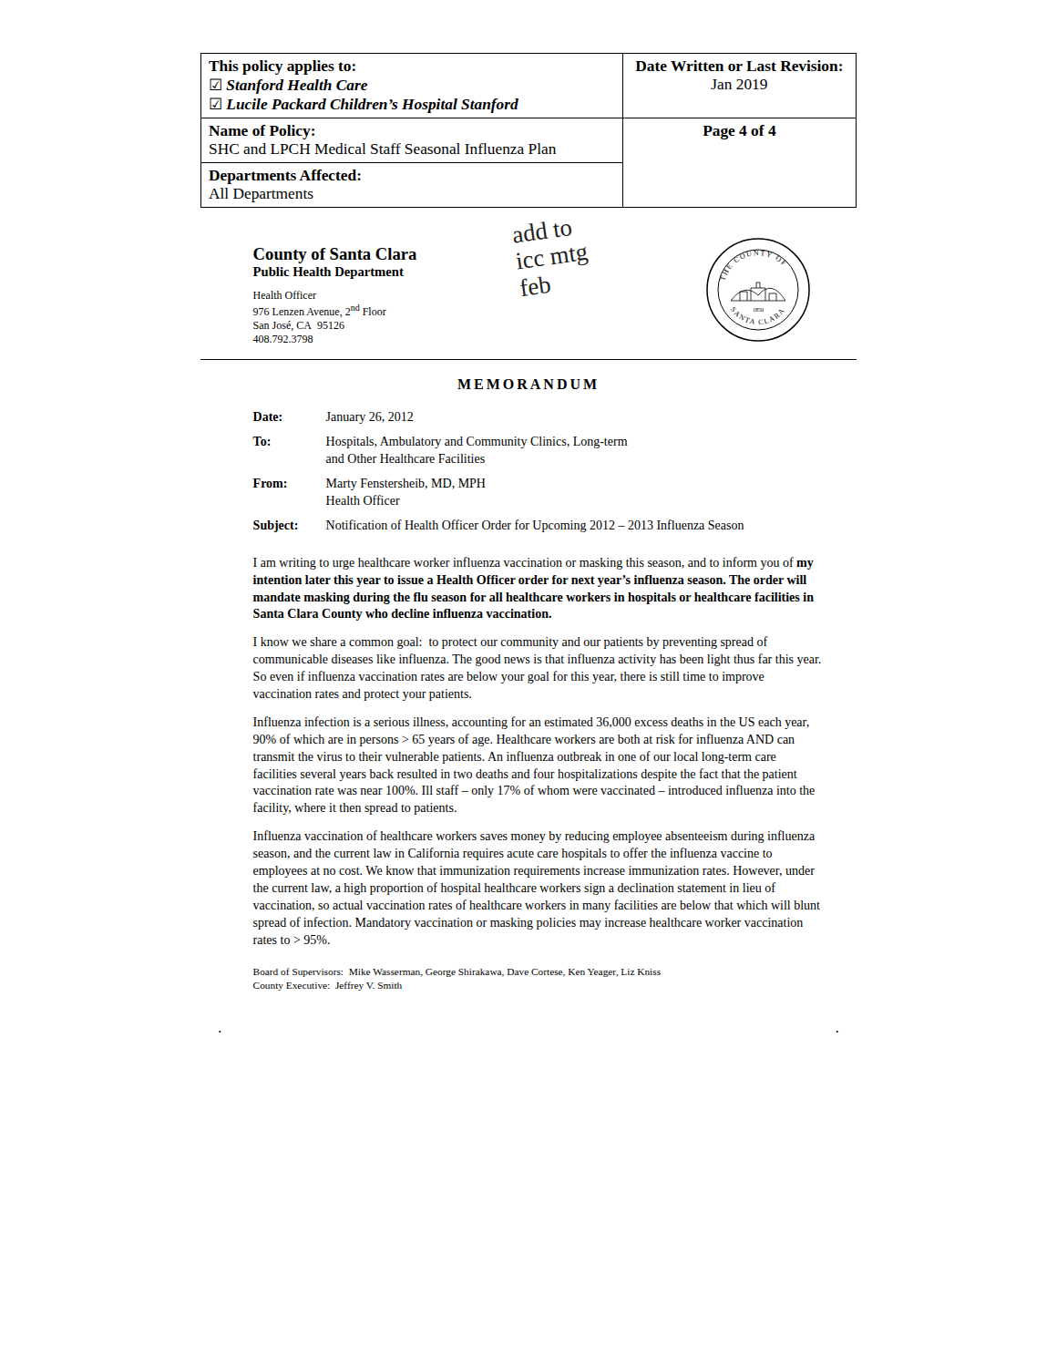| This policy applies to: ☑ Stanford Health Care ☑ Lucile Packard Children’s Hospital Stanford | Date Written or Last Revision: Jan 2019 |
| Name of Policy: SHC and LPCH Medical Staff Seasonal Influenza Plan | Page 4 of 4 |
| Departments Affected: All Departments |
add to
icc mtg
feb
THE COUNTY OF SANTA CLARA 1850
County of Santa Clara
Public Health Department
Health Officer
976 Lenzen Avenue, 2nd Floor
San José, CA 95126
408.792.3798
MEMORANDUM
| Date: | January 26, 2012 |
| To: | Hospitals, Ambulatory and Community Clinics, Long-term and Other Healthcare Facilities |
| From: | Marty Fenstersheib, MD, MPH Health Officer |
| Subject: | Notification of Health Officer Order for Upcoming 2012 – 2013 Influenza Season |
I am writing to urge healthcare worker influenza vaccination or masking this season, and to inform you of my intention later this year to issue a Health Officer order for next year’s influenza season. The order will mandate masking during the flu season for all healthcare workers in hospitals or healthcare facilities in Santa Clara County who decline influenza vaccination.
I know we share a common goal: to protect our community and our patients by preventing spread of communicable diseases like influenza. The good news is that influenza activity has been light thus far this year. So even if influenza vaccination rates are below your goal for this year, there is still time to improve vaccination rates and protect your patients.
Influenza infection is a serious illness, accounting for an estimated 36,000 excess deaths in the US each year, 90% of which are in persons > 65 years of age. Healthcare workers are both at risk for influenza AND can transmit the virus to their vulnerable patients. An influenza outbreak in one of our local long-term care facilities several years back resulted in two deaths and four hospitalizations despite the fact that the patient vaccination rate was near 100%. Ill staff – only 17% of whom were vaccinated – introduced influenza into the facility, where it then spread to patients.
Influenza vaccination of healthcare workers saves money by reducing employee absenteeism during influenza season, and the current law in California requires acute care hospitals to offer the influenza vaccine to employees at no cost. We know that immunization requirements increase immunization rates. However, under the current law, a high proportion of hospital healthcare workers sign a declination statement in lieu of vaccination, so actual vaccination rates of healthcare workers in many facilities are below that which will blunt spread of infection. Mandatory vaccination or masking policies may increase healthcare worker vaccination rates to > 95%.
Board of Supervisors: Mike Wasserman, George Shirakawa, Dave Cortese, Ken Yeager, Liz Kniss
County Executive: Jeffrey V. Smith
. .